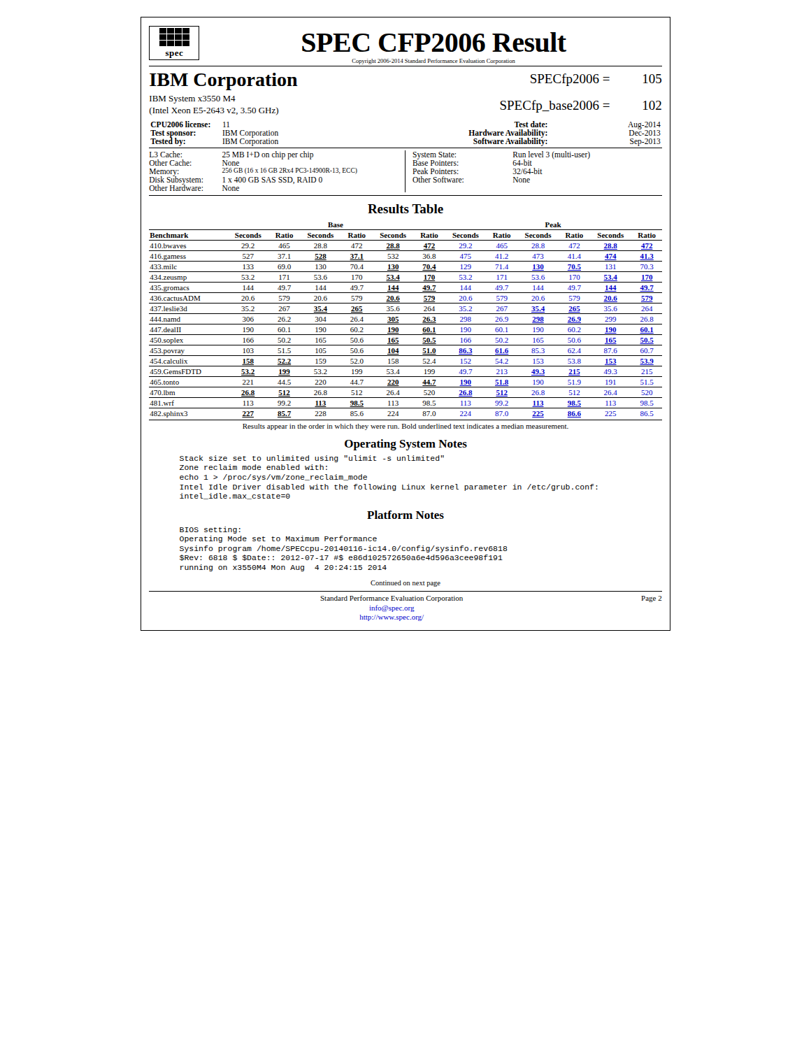spec
SPEC CFP2006 Result
Copyright 2006-2014 Standard Performance Evaluation Corporation
IBM Corporation
IBM System x3550 M4
(Intel Xeon E5-2643 v2, 3.50 GHz)
SPECfp2006 = 105
SPECfp_base2006 = 102
| CPU2006 license: | 11 | Test date: | Aug-2014 |
| Test sponsor: | IBM Corporation | Hardware Availability: | Dec-2013 |
| Tested by: | IBM Corporation | Software Availability: | Sep-2013 |
| L3 Cache: | 25 MB I+D on chip per chip |
| Other Cache: | None |
| Memory: | 256 GB (16 x 16 GB 2Rx4 PC3-14900R-13, ECC) |
| Disk Subsystem: | 1 x 400 GB SAS SSD, RAID 0 |
| Other Hardware: | None |
| System State: | Run level 3 (multi-user) |
| Base Pointers: | 64-bit |
| Peak Pointers: | 32/64-bit |
| Other Software: | None |
Results Table
| | Base | Peak |
| --- | --- | --- |
| Benchmark | Seconds | Ratio | Seconds | Ratio | Seconds | Ratio | Seconds | Ratio | Seconds | Ratio | Seconds | Ratio |
| 410.bwaves | 29.2 | 465 | 28.8 | 472 | 28.8 | 472 | 29.2 | 465 | 28.8 | 472 | 28.8 | 472 |
| 416.gamess | 527 | 37.1 | 528 | 37.1 | 532 | 36.8 | 475 | 41.2 | 473 | 41.4 | 474 | 41.3 |
| 433.milc | 133 | 69.0 | 130 | 70.4 | 130 | 70.4 | 129 | 71.4 | 130 | 70.5 | 131 | 70.3 |
| 434.zeusmp | 53.2 | 171 | 53.6 | 170 | 53.4 | 170 | 53.2 | 171 | 53.6 | 170 | 53.4 | 170 |
| 435.gromacs | 144 | 49.7 | 144 | 49.7 | 144 | 49.7 | 144 | 49.7 | 144 | 49.7 | 144 | 49.7 |
| 436.cactusADM | 20.6 | 579 | 20.6 | 579 | 20.6 | 579 | 20.6 | 579 | 20.6 | 579 | 20.6 | 579 |
| 437.leslie3d | 35.2 | 267 | 35.4 | 265 | 35.6 | 264 | 35.2 | 267 | 35.4 | 265 | 35.6 | 264 |
| 444.namd | 306 | 26.2 | 304 | 26.4 | 305 | 26.3 | 298 | 26.9 | 298 | 26.9 | 299 | 26.8 |
| 447.dealII | 190 | 60.1 | 190 | 60.2 | 190 | 60.1 | 190 | 60.1 | 190 | 60.2 | 190 | 60.1 |
| 450.soplex | 166 | 50.2 | 165 | 50.6 | 165 | 50.5 | 166 | 50.2 | 165 | 50.6 | 165 | 50.5 |
| 453.povray | 103 | 51.5 | 105 | 50.6 | 104 | 51.0 | 86.3 | 61.6 | 85.3 | 62.4 | 87.6 | 60.7 |
| 454.calculix | 158 | 52.2 | 159 | 52.0 | 158 | 52.4 | 152 | 54.2 | 153 | 53.8 | 153 | 53.9 |
| 459.GemsFDTD | 53.2 | 199 | 53.2 | 199 | 53.4 | 199 | 49.7 | 213 | 49.3 | 215 | 49.3 | 215 |
| 465.tonto | 221 | 44.5 | 220 | 44.7 | 220 | 44.7 | 190 | 51.8 | 190 | 51.9 | 191 | 51.5 |
| 470.lbm | 26.8 | 512 | 26.8 | 512 | 26.4 | 520 | 26.8 | 512 | 26.8 | 512 | 26.4 | 520 |
| 481.wrf | 113 | 99.2 | 113 | 98.5 | 113 | 98.5 | 113 | 99.2 | 113 | 98.5 | 113 | 98.5 |
| 482.sphinx3 | 227 | 85.7 | 228 | 85.6 | 224 | 87.0 | 224 | 87.0 | 225 | 86.6 | 225 | 86.5 |
Results appear in the order in which they were run. Bold underlined text indicates a median measurement.
Operating System Notes
Stack size set to unlimited using "ulimit -s unlimited"
Zone reclaim mode enabled with:
echo 1 > /proc/sys/vm/zone_reclaim_mode
Intel Idle Driver disabled with the following Linux kernel parameter in /etc/grub.conf:
intel_idle.max_cstate=0
Platform Notes
BIOS setting:
Operating Mode set to Maximum Performance
Sysinfo program /home/SPECcpu-20140116-ic14.0/config/sysinfo.rev6818
$Rev: 6818 $ $Date:: 2012-07-17 #$ e86d102572650a6e4d596a3cee98f191
running on x3550M4 Mon Aug  4 20:24:15 2014
Continued on next page
Standard Performance Evaluation Corporation
info@spec.org
http://www.spec.org/
Page 2